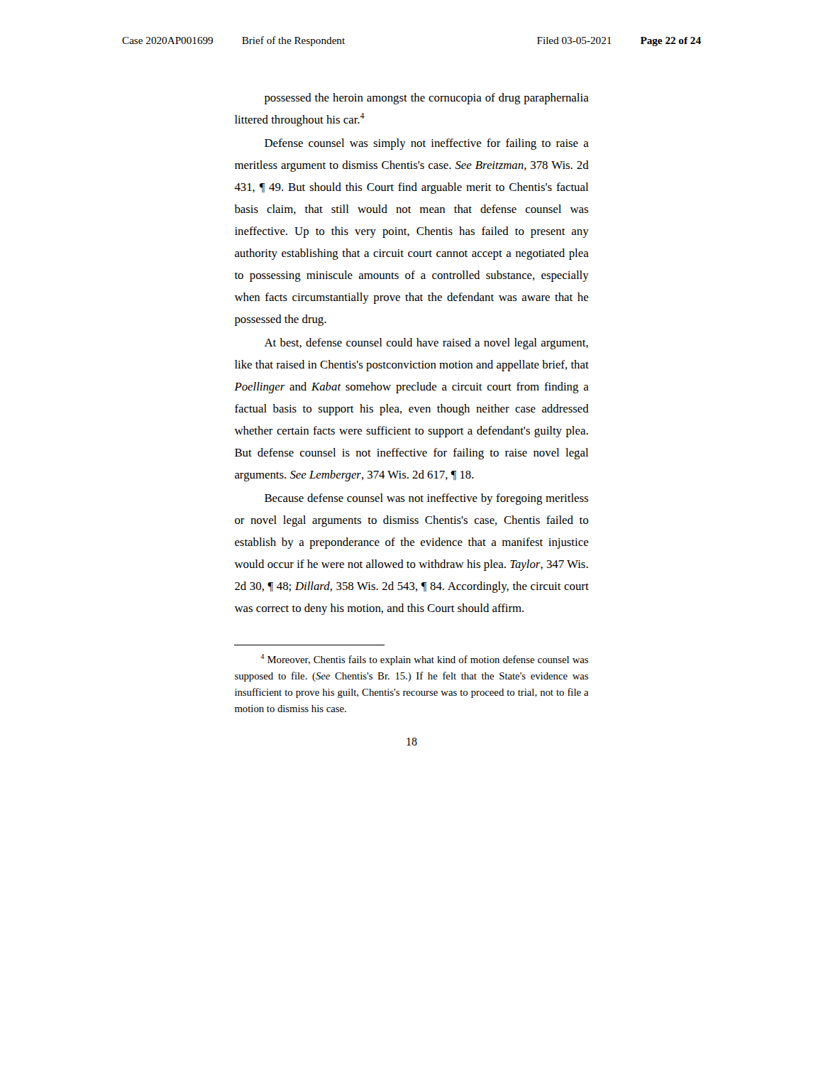Case 2020AP001699 Brief of the Respondent Filed 03-05-2021 Page 22 of 24
possessed the heroin amongst the cornucopia of drug paraphernalia littered throughout his car.4
Defense counsel was simply not ineffective for failing to raise a meritless argument to dismiss Chentis's case. See Breitzman, 378 Wis. 2d 431, ¶ 49. But should this Court find arguable merit to Chentis's factual basis claim, that still would not mean that defense counsel was ineffective. Up to this very point, Chentis has failed to present any authority establishing that a circuit court cannot accept a negotiated plea to possessing miniscule amounts of a controlled substance, especially when facts circumstantially prove that the defendant was aware that he possessed the drug.
At best, defense counsel could have raised a novel legal argument, like that raised in Chentis's postconviction motion and appellate brief, that Poellinger and Kabat somehow preclude a circuit court from finding a factual basis to support his plea, even though neither case addressed whether certain facts were sufficient to support a defendant's guilty plea. But defense counsel is not ineffective for failing to raise novel legal arguments. See Lemberger, 374 Wis. 2d 617, ¶ 18.
Because defense counsel was not ineffective by foregoing meritless or novel legal arguments to dismiss Chentis's case, Chentis failed to establish by a preponderance of the evidence that a manifest injustice would occur if he were not allowed to withdraw his plea. Taylor, 347 Wis. 2d 30, ¶ 48; Dillard, 358 Wis. 2d 543, ¶ 84. Accordingly, the circuit court was correct to deny his motion, and this Court should affirm.
4 Moreover, Chentis fails to explain what kind of motion defense counsel was supposed to file. (See Chentis's Br. 15.) If he felt that the State's evidence was insufficient to prove his guilt, Chentis's recourse was to proceed to trial, not to file a motion to dismiss his case.
18